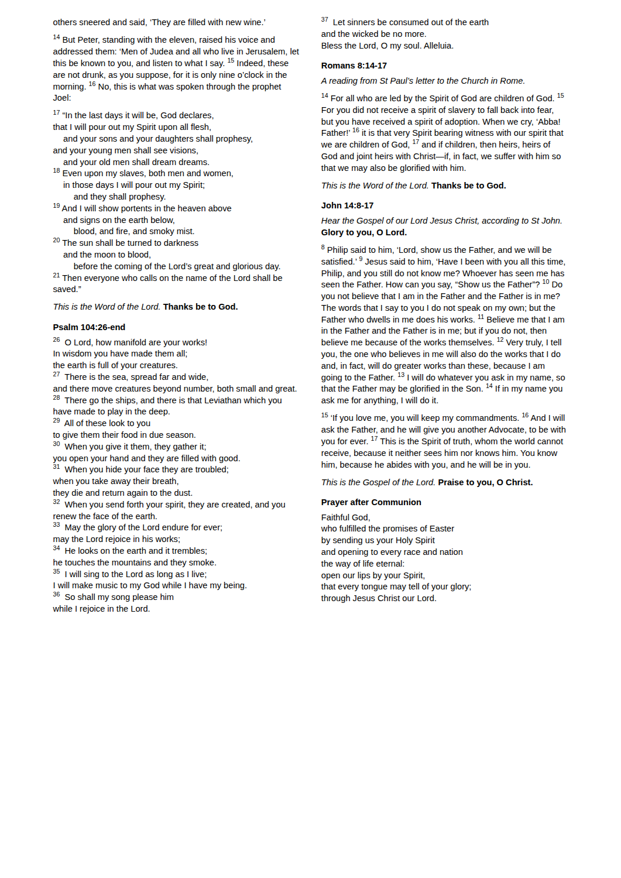others sneered and said, ‘They are filled with new wine.’
14 But Peter, standing with the eleven, raised his voice and addressed them: ‘Men of Judea and all who live in Jerusalem, let this be known to you, and listen to what I say. 15 Indeed, these are not drunk, as you suppose, for it is only nine o’clock in the morning. 16 No, this is what was spoken through the prophet Joel:
17 “In the last days it will be, God declares, that I will pour out my Spirit upon all flesh, and your sons and your daughters shall prophesy, and your young men shall see visions, and your old men shall dream dreams. 18 Even upon my slaves, both men and women, in those days I will pour out my Spirit; and they shall prophesy. 19 And I will show portents in the heaven above and signs on the earth below, blood, and fire, and smoky mist. 20 The sun shall be turned to darkness and the moon to blood, before the coming of the Lord’s great and glorious day. 21 Then everyone who calls on the name of the Lord shall be saved.”
This is the Word of the Lord. Thanks be to God.
Psalm 104:26-end
26 O Lord, how manifold are your works!
In wisdom you have made them all;
the earth is full of your creatures.
27 There is the sea, spread far and wide,
and there move creatures beyond number, both small and great.
28 There go the ships, and there is that Leviathan which you have made to play in the deep.
29 All of these look to you
to give them their food in due season.
30 When you give it them, they gather it;
you open your hand and they are filled with good.
31 When you hide your face they are troubled;
when you take away their breath,
they die and return again to the dust.
32 When you send forth your spirit, they are created, and you renew the face of the earth.
33 May the glory of the Lord endure for ever;
may the Lord rejoice in his works;
34 He looks on the earth and it trembles;
he touches the mountains and they smoke.
35 I will sing to the Lord as long as I live;
I will make music to my God while I have my being.
36 So shall my song please him
while I rejoice in the Lord.
37 Let sinners be consumed out of the earth
and the wicked be no more.
Bless the Lord, O my soul. Alleluia.
Romans 8:14-17
A reading from St Paul’s letter to the Church in Rome.
14 For all who are led by the Spirit of God are children of God. 15 For you did not receive a spirit of slavery to fall back into fear, but you have received a spirit of adoption. When we cry, ‘Abba! Father!’ 16 it is that very Spirit bearing witness with our spirit that we are children of God, 17 and if children, then heirs, heirs of God and joint heirs with Christ—if, in fact, we suffer with him so that we may also be glorified with him.
This is the Word of the Lord. Thanks be to God.
John 14:8-17
Hear the Gospel of our Lord Jesus Christ, according to St John. Glory to you, O Lord.
8 Philip said to him, ‘Lord, show us the Father, and we will be satisfied.’ 9 Jesus said to him, ‘Have I been with you all this time, Philip, and you still do not know me? Whoever has seen me has seen the Father. How can you say, “Show us the Father”? 10 Do you not believe that I am in the Father and the Father is in me? The words that I say to you I do not speak on my own; but the Father who dwells in me does his works. 11 Believe me that I am in the Father and the Father is in me; but if you do not, then believe me because of the works themselves. 12 Very truly, I tell you, the one who believes in me will also do the works that I do and, in fact, will do greater works than these, because I am going to the Father. 13 I will do whatever you ask in my name, so that the Father may be glorified in the Son. 14 If in my name you ask me for anything, I will do it.
15 ‘If you love me, you will keep my commandments. 16 And I will ask the Father, and he will give you another Advocate, to be with you for ever. 17 This is the Spirit of truth, whom the world cannot receive, because it neither sees him nor knows him. You know him, because he abides with you, and he will be in you.
This is the Gospel of the Lord. Praise to you, O Christ.
Prayer after Communion
Faithful God,
who fulfilled the promises of Easter
by sending us your Holy Spirit
and opening to every race and nation
the way of life eternal:
open our lips by your Spirit,
that every tongue may tell of your glory;
through Jesus Christ our Lord.